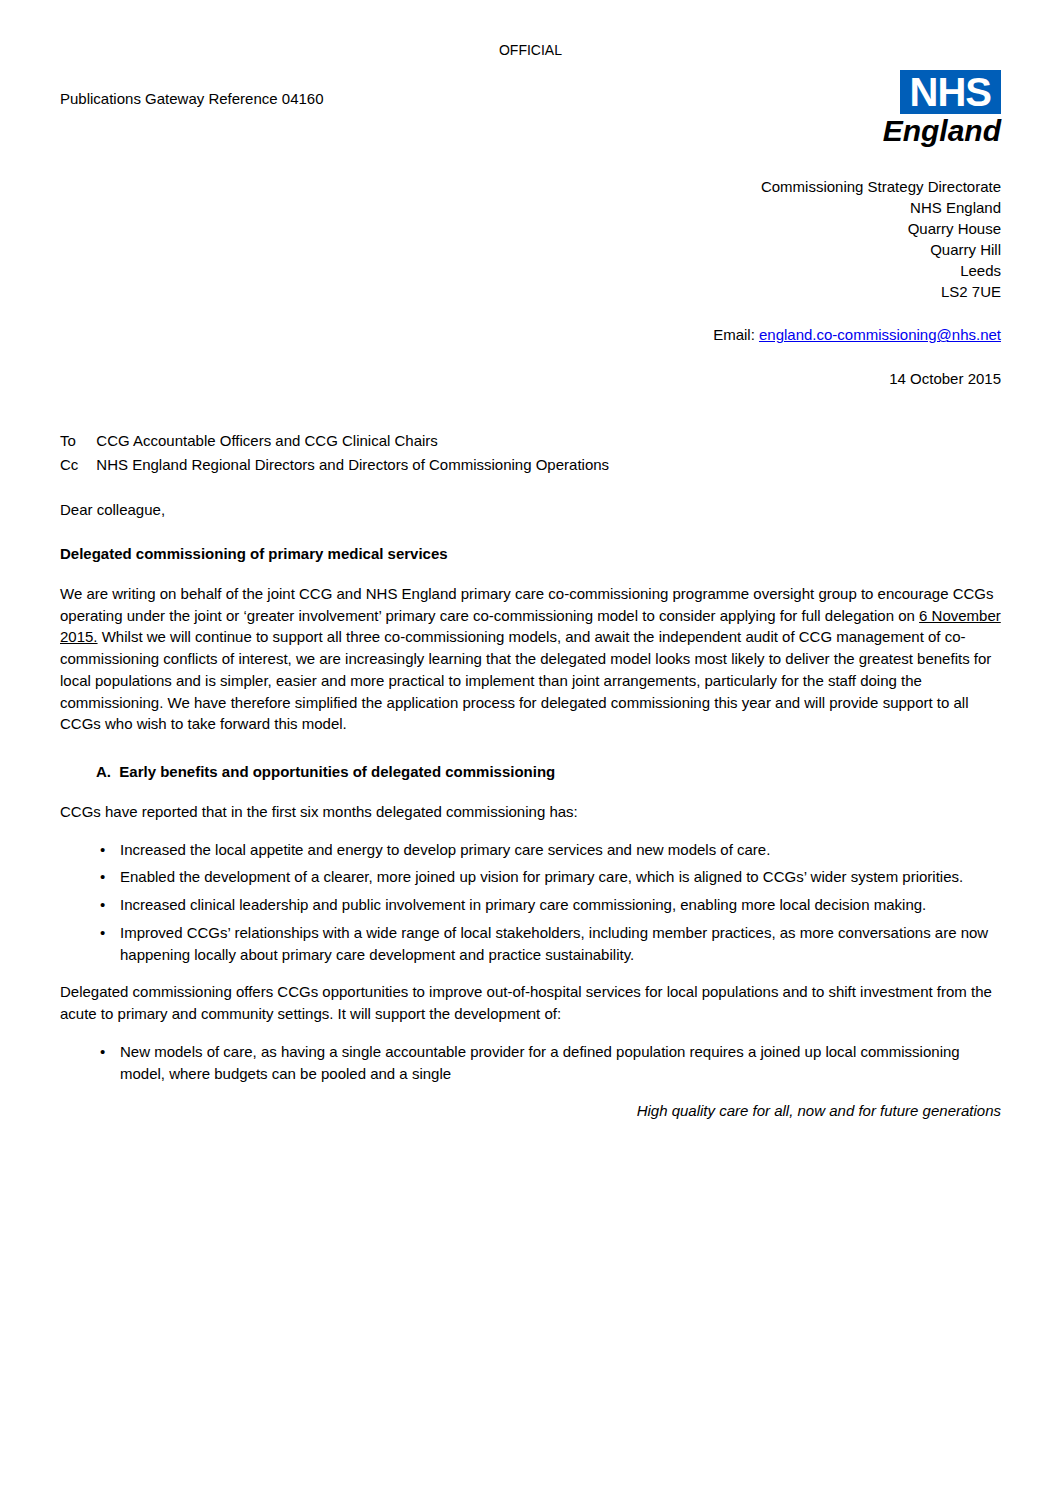OFFICIAL
Publications Gateway Reference 04160
NHS England
Commissioning Strategy Directorate
NHS England
Quarry House
Quarry Hill
Leeds
LS2 7UE
Email: england.co-commissioning@nhs.net
14 October 2015
| To | CCG Accountable Officers and CCG Clinical Chairs |
| Cc | NHS England Regional Directors and Directors of Commissioning Operations |
Dear colleague,
Delegated commissioning of primary medical services
We are writing on behalf of the joint CCG and NHS England primary care co-commissioning programme oversight group to encourage CCGs operating under the joint or ‘greater involvement’ primary care co-commissioning model to consider applying for full delegation on 6 November 2015. Whilst we will continue to support all three co-commissioning models, and await the independent audit of CCG management of co-commissioning conflicts of interest, we are increasingly learning that the delegated model looks most likely to deliver the greatest benefits for local populations and is simpler, easier and more practical to implement than joint arrangements, particularly for the staff doing the commissioning. We have therefore simplified the application process for delegated commissioning this year and will provide support to all CCGs who wish to take forward this model.
A. Early benefits and opportunities of delegated commissioning
CCGs have reported that in the first six months delegated commissioning has:
Increased the local appetite and energy to develop primary care services and new models of care.
Enabled the development of a clearer, more joined up vision for primary care, which is aligned to CCGs’ wider system priorities.
Increased clinical leadership and public involvement in primary care commissioning, enabling more local decision making.
Improved CCGs’ relationships with a wide range of local stakeholders, including member practices, as more conversations are now happening locally about primary care development and practice sustainability.
Delegated commissioning offers CCGs opportunities to improve out-of-hospital services for local populations and to shift investment from the acute to primary and community settings. It will support the development of:
New models of care, as having a single accountable provider for a defined population requires a joined up local commissioning model, where budgets can be pooled and a single
High quality care for all, now and for future generations